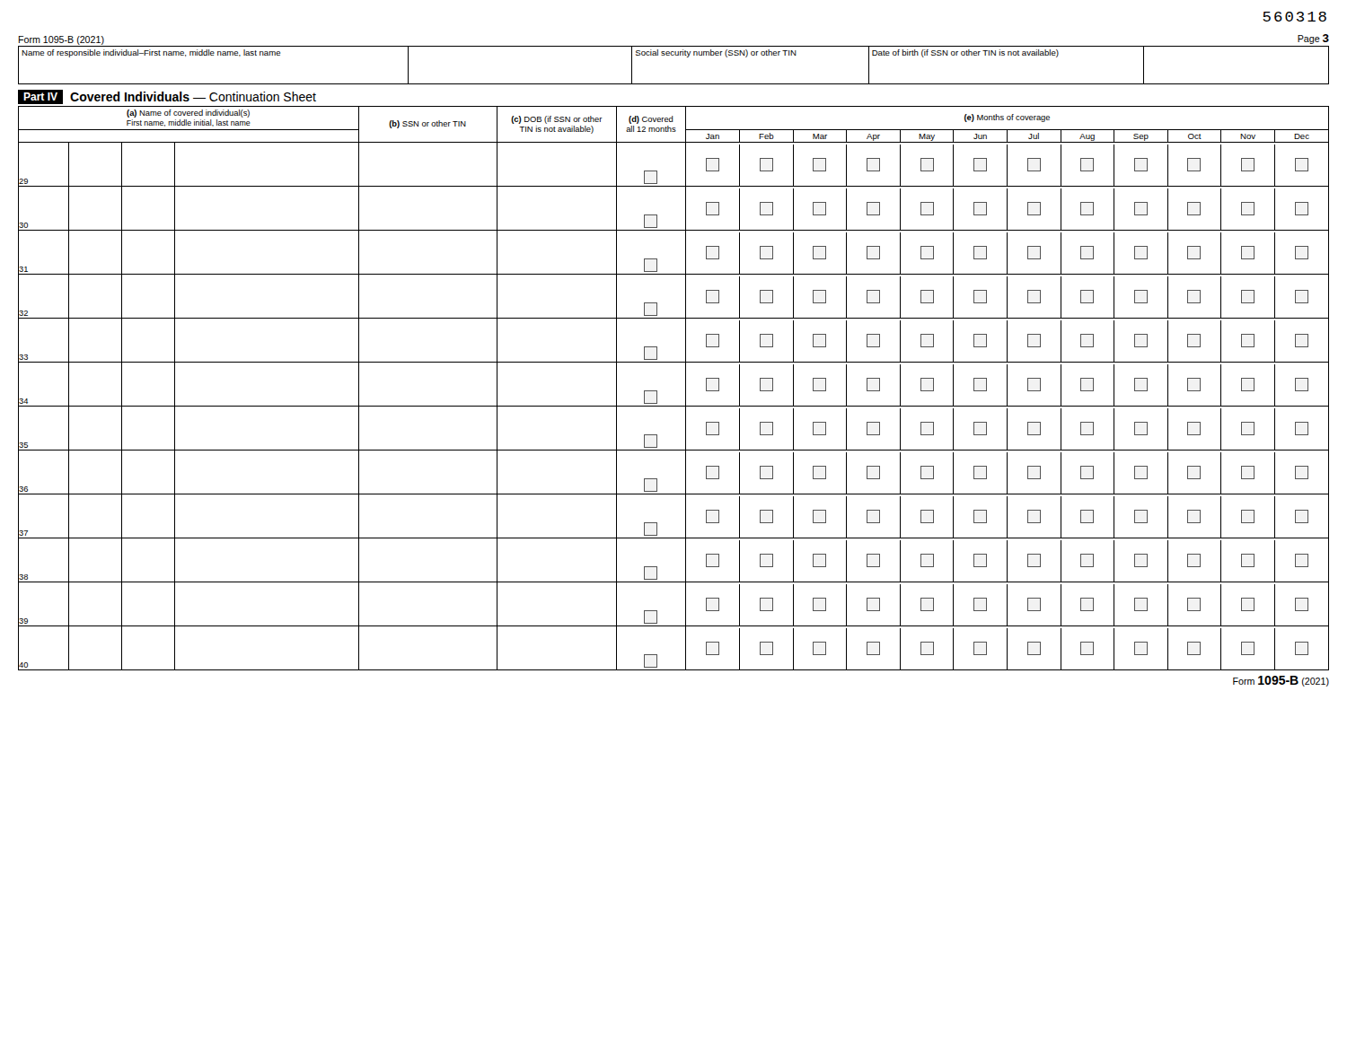560318
Form 1095-B (2021)
Page 3
| Name of responsible individual–First name, middle name, last name | | Social security number (SSN) or other TIN | Date of birth (if SSN or other TIN is not available) | |
Part IV Covered Individuals — Continuation Sheet
| (a) Name of covered individual(s) First name, middle initial, last name | (b) SSN or other TIN | (c) DOB (if SSN or other TIN is not available) | (d) Covered all 12 months | (e) Months of coverage |
| --- | --- | --- | --- | --- |
| | / Jan / Feb / Mar / Apr / May / Jun / Jul / Aug / Sep / Oct / Nov / Dec / |
| 29 | | | | | |
| 30 | | | | | |
| 31 | | | | | |
| 32 | | | | | |
| 33 | | | | | |
| 34 | | | | | |
| 35 | | | | | |
| 36 | | | | | |
| 37 | | | | | |
| 38 | | | | | |
| 39 | | | | | |
| 40 | | | | | |
Form 1095-B (2021)